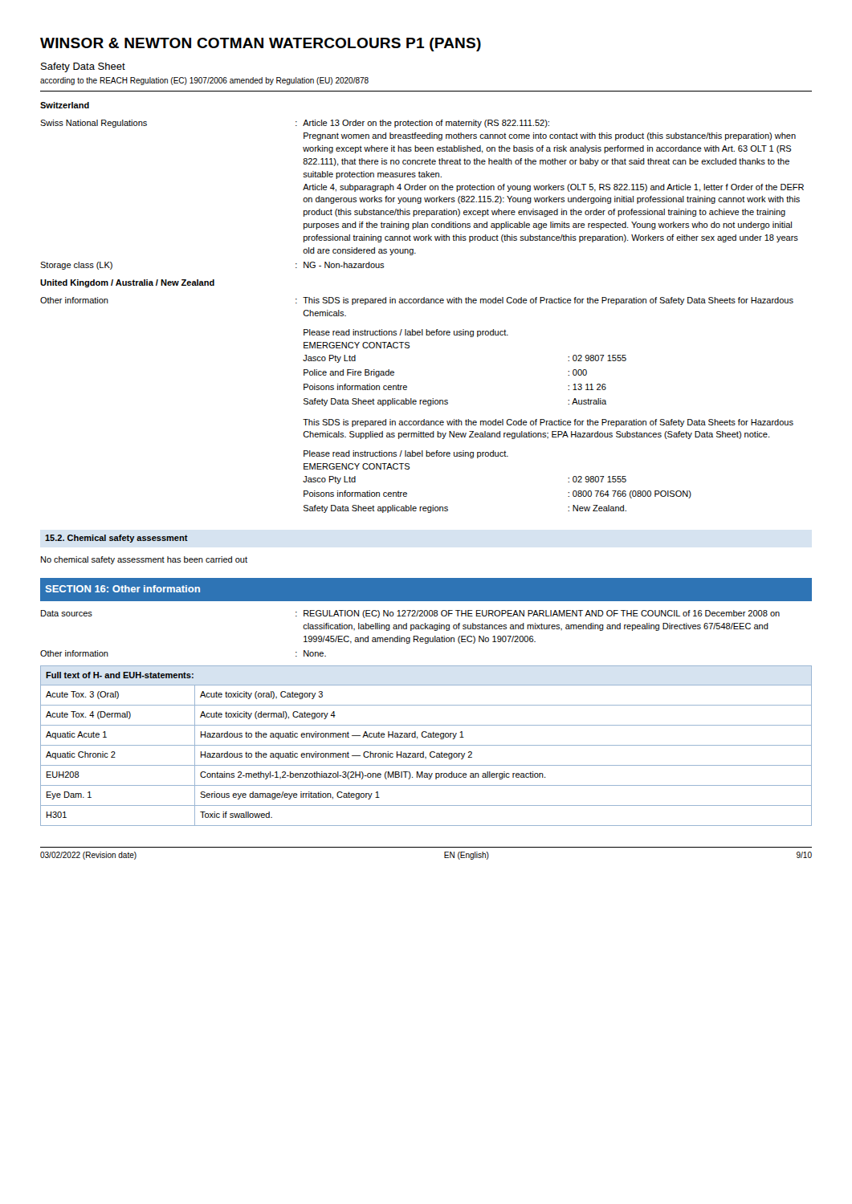WINSOR & NEWTON COTMAN WATERCOLOURS P1 (PANS)
Safety Data Sheet
according to the REACH Regulation (EC) 1907/2006 amended by Regulation (EU) 2020/878
Switzerland
| Swiss National Regulations | : | Article 13 Order on the protection of maternity (RS 822.111.52): Pregnant women and breastfeeding mothers cannot come into contact with this product (this substance/this preparation) when working except where it has been established, on the basis of a risk analysis performed in accordance with Art. 63 OLT 1 (RS 822.111), that there is no concrete threat to the health of the mother or baby or that said threat can be excluded thanks to the suitable protection measures taken. Article 4, subparagraph 4 Order on the protection of young workers (OLT 5, RS 822.115) and Article 1, letter f Order of the DEFR on dangerous works for young workers (822.115.2): Young workers undergoing initial professional training cannot work with this product (this substance/this preparation) except where envisaged in the order of professional training to achieve the training purposes and if the training plan conditions and applicable age limits are respected. Young workers who do not undergo initial professional training cannot work with this product (this substance/this preparation). Workers of either sex aged under 18 years old are considered as young. |
| Storage class (LK) | : | NG - Non-hazardous |
United Kingdom / Australia / New Zealand
| Other information | : | This SDS is prepared in accordance with the model Code of Practice for the Preparation of Safety Data Sheets for Hazardous Chemicals. Please read instructions / label before using product. EMERGENCY CONTACTS / Jasco Pty Ltd / : 02 9807 1555 / / Police and Fire Brigade / : 000 / / Poisons information centre / : 13 11 26 / / Safety Data Sheet applicable regions / : Australia / This SDS is prepared in accordance with the model Code of Practice for the Preparation of Safety Data Sheets for Hazardous Chemicals. Supplied as permitted by New Zealand regulations; EPA Hazardous Substances (Safety Data Sheet) notice. Please read instructions / label before using product. EMERGENCY CONTACTS / Jasco Pty Ltd / : 02 9807 1555 / / Poisons information centre / : 0800 764 766 (0800 POISON) / / Safety Data Sheet applicable regions / : New Zealand. / |
15.2. Chemical safety assessment
No chemical safety assessment has been carried out
SECTION 16: Other information
| Data sources | : | REGULATION (EC) No 1272/2008 OF THE EUROPEAN PARLIAMENT AND OF THE COUNCIL of 16 December 2008 on classification, labelling and packaging of substances and mixtures, amending and repealing Directives 67/548/EEC and 1999/45/EC, and amending Regulation (EC) No 1907/2006. |
| Other information | : | None. |
| Full text of H- and EUH-statements: |
| --- |
| Acute Tox. 3 (Oral) | Acute toxicity (oral), Category 3 |
| Acute Tox. 4 (Dermal) | Acute toxicity (dermal), Category 4 |
| Aquatic Acute 1 | Hazardous to the aquatic environment — Acute Hazard, Category 1 |
| Aquatic Chronic 2 | Hazardous to the aquatic environment — Chronic Hazard, Category 2 |
| EUH208 | Contains 2-methyl-1,2-benzothiazol-3(2H)-one (MBIT). May produce an allergic reaction. |
| Eye Dam. 1 | Serious eye damage/eye irritation, Category 1 |
| H301 | Toxic if swallowed. |
03/02/2022 (Revision date) EN (English) 9/10